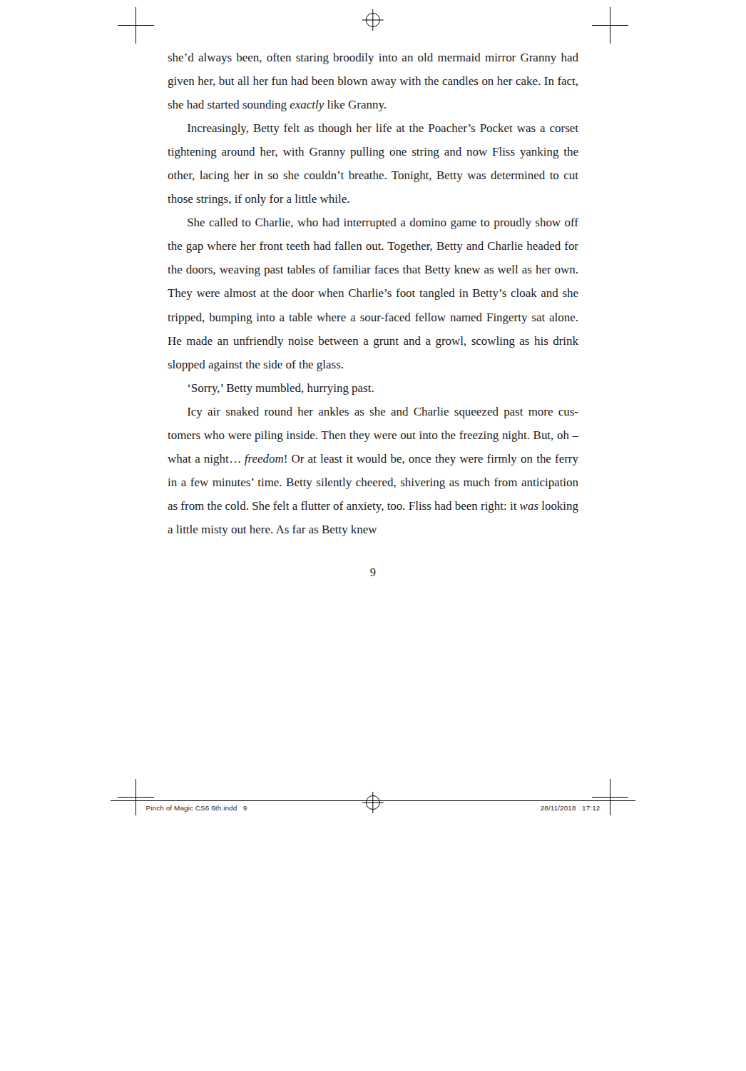she’d always been, often staring broodily into an old mermaid mirror Granny had given her, but all her fun had been blown away with the candles on her cake. In fact, she had started sounding exactly like Granny.
Increasingly, Betty felt as though her life at the Poacher’s Pocket was a corset tightening around her, with Granny pulling one string and now Fliss yanking the other, lacing her in so she couldn’t breathe. Tonight, Betty was determined to cut those strings, if only for a little while.
She called to Charlie, who had interrupted a domino game to proudly show off the gap where her front teeth had fallen out. Together, Betty and Charlie headed for the doors, weaving past tables of familiar faces that Betty knew as well as her own. They were almost at the door when Charlie’s foot tangled in Betty’s cloak and she tripped, bumping into a table where a sour-faced fellow named Fingerty sat alone. He made an unfriendly noise between a grunt and a growl, scowling as his drink slopped against the side of the glass.
‘Sorry,’ Betty mumbled, hurrying past.
Icy air snaked round her ankles as she and Charlie squeezed past more customers who were piling inside. Then they were out into the freezing night. But, oh – what a night . . . freedom! Or at least it would be, once they were firmly on the ferry in a few minutes’ time. Betty silently cheered, shivering as much from anticipation as from the cold. She felt a flutter of anxiety, too. Fliss had been right: it was looking a little misty out here. As far as Betty knew
9
Pinch of Magic CS6 6th.indd 9 28/11/2018 17:12